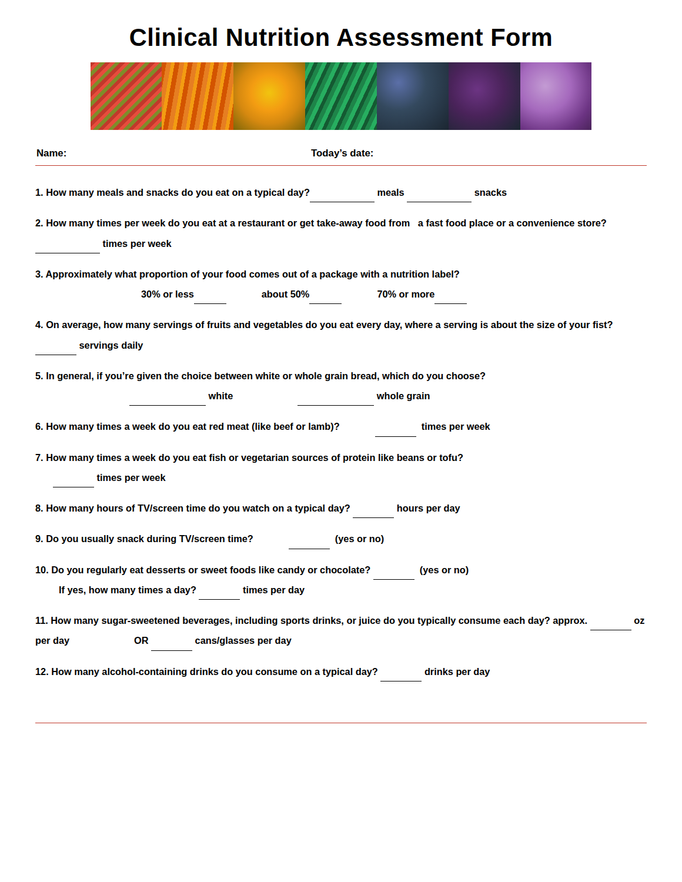Clinical Nutrition Assessment Form
Name: Today’s date:
1. How many meals and snacks do you eat on a typical day? meals snacks
2. How many times per week do you eat at a restaurant or get take-away food from a fast food place or a convenience store? times per week
3. Approximately what proportion of your food comes out of a package with a nutrition label? 30% or less about 50% 70% or more
4. On average, how many servings of fruits and vegetables do you eat every day, where a serving is about the size of your fist? servings daily
5. In general, if you’re given the choice between white or whole grain bread, which do you choose? white whole grain
6. How many times a week do you eat red meat (like beef or lamb)? times per week
7. How many times a week do you eat fish or vegetarian sources of protein like beans or tofu? times per week
8. How many hours of TV/screen time do you watch on a typical day? hours per day
9. Do you usually snack during TV/screen time? (yes or no)
10. Do you regularly eat desserts or sweet foods like candy or chocolate? (yes or no) If yes, how many times a day? times per day
11. How many sugar-sweetened beverages, including sports drinks, or juice do you typically consume each day? approx. oz per day OR cans/glasses per day
12. How many alcohol-containing drinks do you consume on a typical day? drinks per day